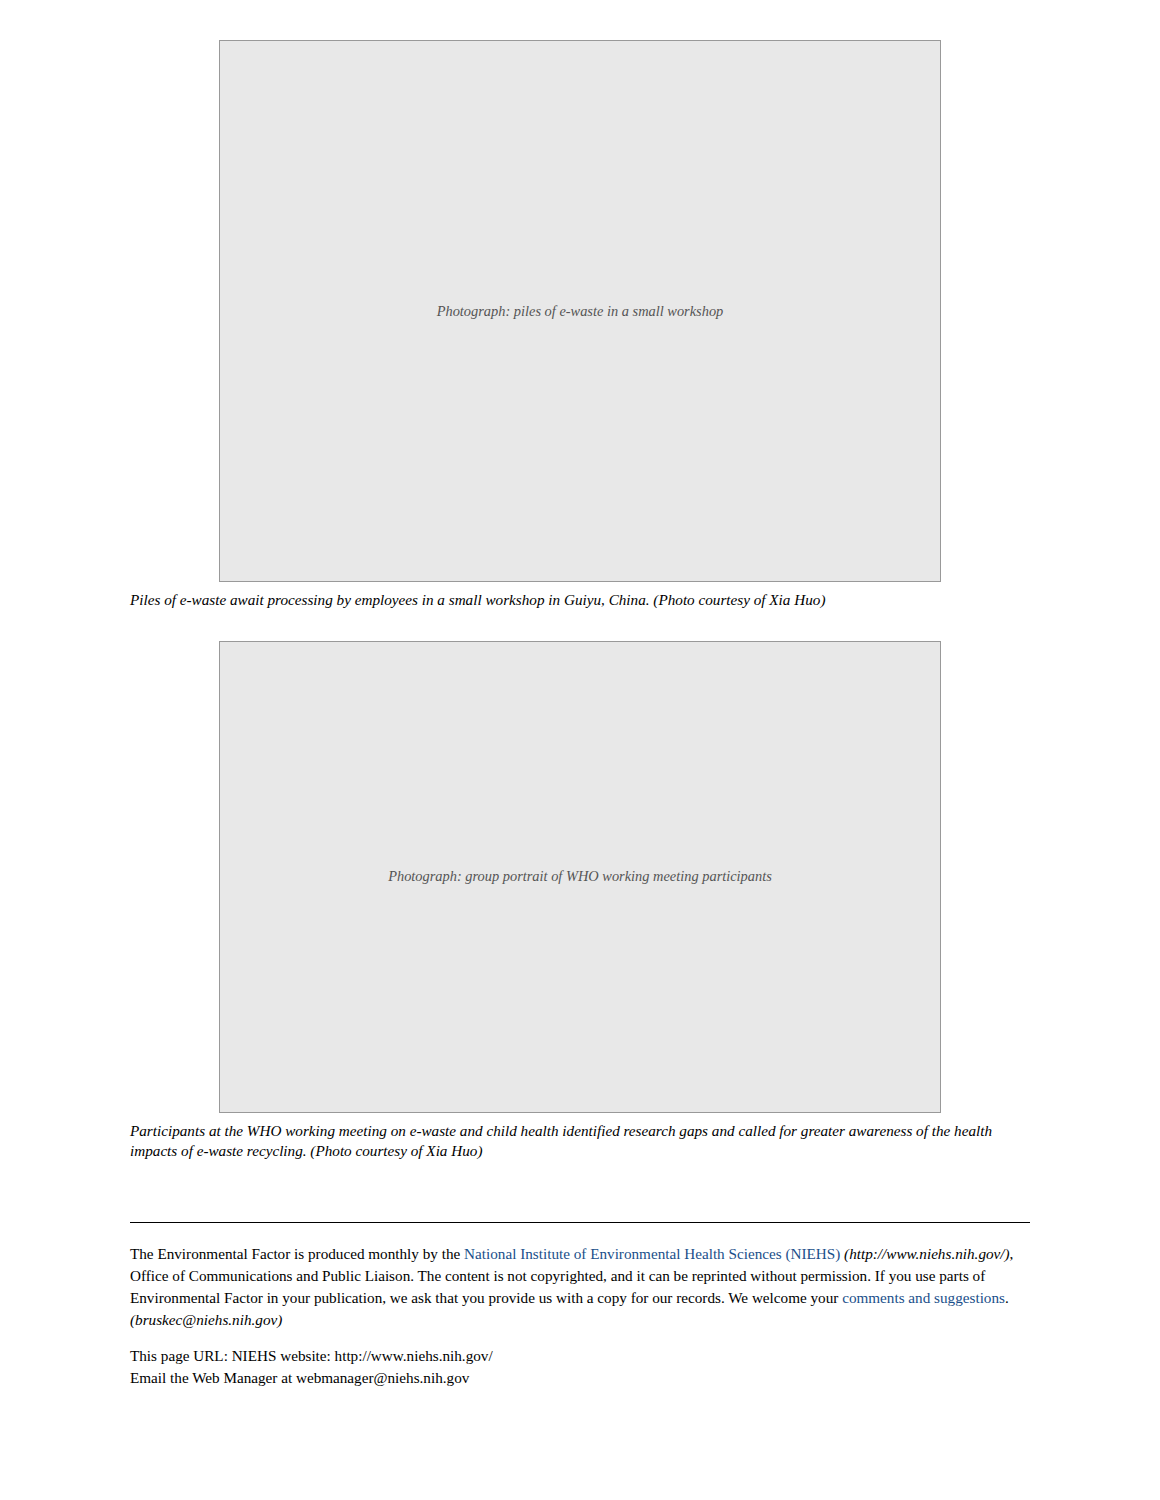Photograph: piles of e-waste in a small workshop
Piles of e-waste await processing by employees in a small workshop in Guiyu, China. (Photo courtesy of Xia Huo)
Photograph: group portrait of WHO working meeting participants
Participants at the WHO working meeting on e-waste and child health identified research gaps and called for greater awareness of the health impacts of e-waste recycling. (Photo courtesy of Xia Huo)
The Environmental Factor is produced monthly by the National Institute of Environmental Health Sciences (NIEHS) (http://www.niehs.nih.gov/), Office of Communications and Public Liaison. The content is not copyrighted, and it can be reprinted without permission. If you use parts of Environmental Factor in your publication, we ask that you provide us with a copy for our records. We welcome your comments and suggestions. (bruskec@niehs.nih.gov)
This page URL: NIEHS website: http://www.niehs.nih.gov/
Email the Web Manager at webmanager@niehs.nih.gov